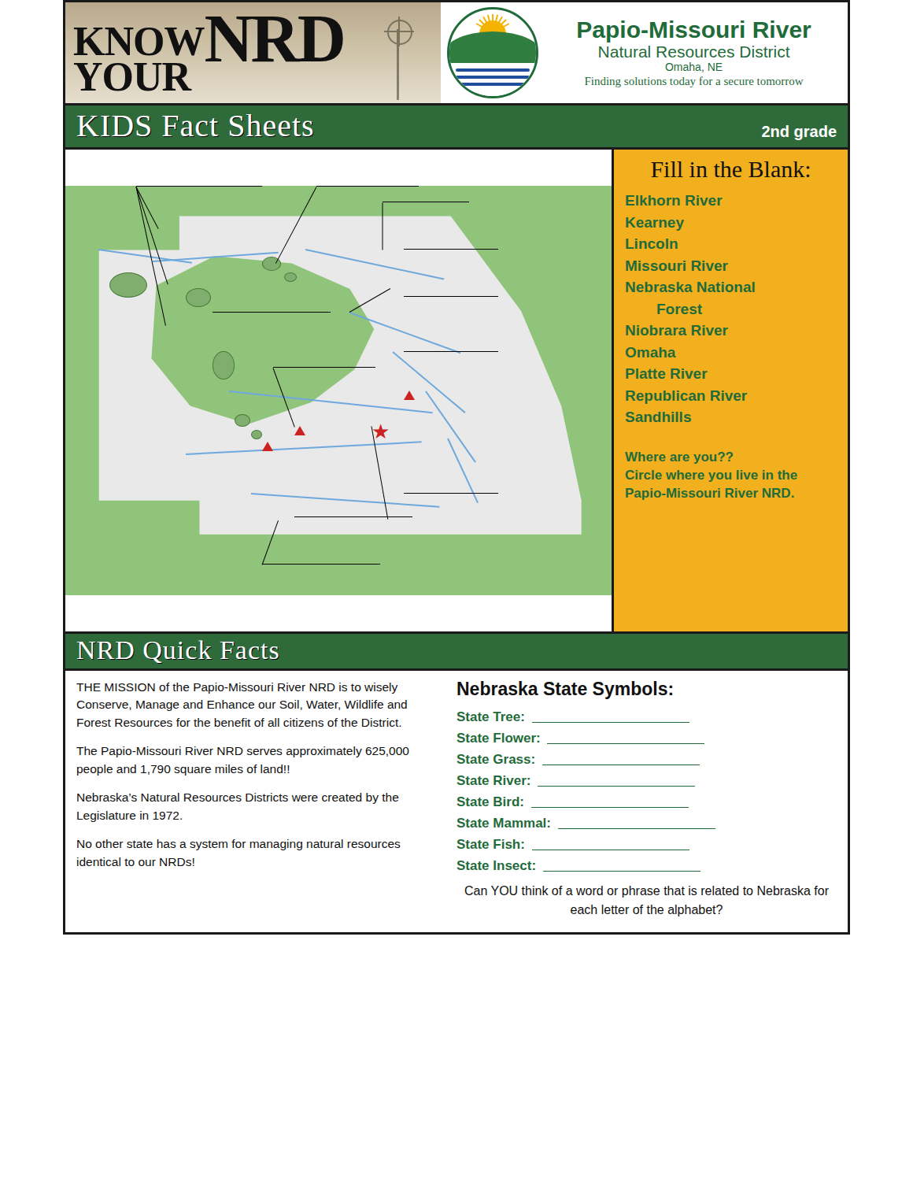KNOW NRD YOUR
Papio-Missouri River
Natural Resources District
Omaha, NE
Finding solutions today for a secure tomorrow
KIDS Fact Sheets
2nd grade
★
Fill in the Blank:
Elkhorn River
Kearney
Lincoln
Missouri River
Nebraska National
Forest
Niobrara River
Omaha
Platte River
Republican River
Sandhills
Where are you??
Circle where you live in the Papio-Missouri River NRD.
NRD Quick Facts
THE MISSION of the Papio-Missouri River NRD is to wisely Conserve, Manage and Enhance our Soil, Water, Wildlife and Forest Resources for the benefit of all citizens of the District.
The Papio-Missouri River NRD serves approximately 625,000 people and 1,790 square miles of land!!
Nebraska’s Natural Resources Districts were created by the Legislature in 1972.
No other state has a system for managing natural resources identical to our NRDs!
Nebraska State Symbols:
State Tree:
State Flower:
State Grass:
State River:
State Bird:
State Mammal:
State Fish:
State Insect:
Can YOU think of a word or phrase that is related to Nebraska for each letter of the alphabet?